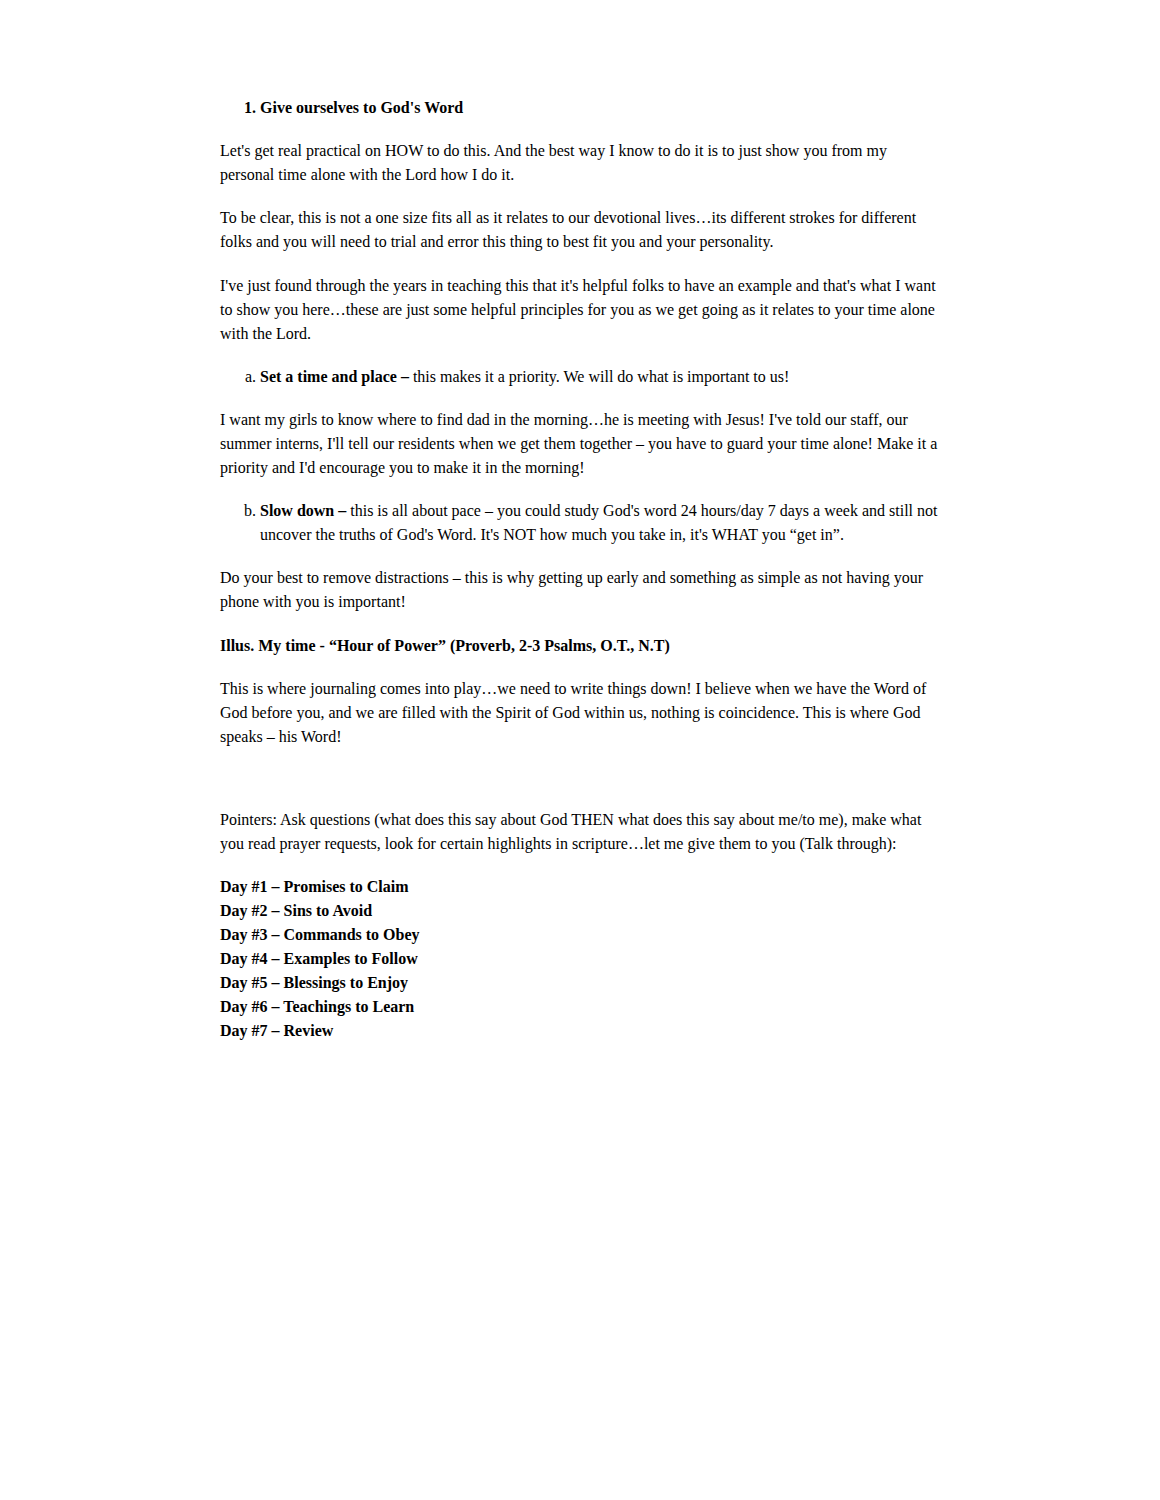Give ourselves to God's Word
Let's get real practical on HOW to do this. And the best way I know to do it is to just show you from my personal time alone with the Lord how I do it.
To be clear, this is not a one size fits all as it relates to our devotional lives…its different strokes for different folks and you will need to trial and error this thing to best fit you and your personality.
I've just found through the years in teaching this that it's helpful folks to have an example and that's what I want to show you here…these are just some helpful principles for you as we get going as it relates to your time alone with the Lord.
Set a time and place – this makes it a priority. We will do what is important to us!
I want my girls to know where to find dad in the morning…he is meeting with Jesus! I've told our staff, our summer interns, I'll tell our residents when we get them together – you have to guard your time alone! Make it a priority and I'd encourage you to make it in the morning!
Slow down – this is all about pace – you could study God's word 24 hours/day 7 days a week and still not uncover the truths of God's Word. It's NOT how much you take in, it's WHAT you “get in”.
Do your best to remove distractions – this is why getting up early and something as simple as not having your phone with you is important!
Illus. My time - “Hour of Power” (Proverb, 2-3 Psalms, O.T., N.T)
This is where journaling comes into play…we need to write things down! I believe when we have the Word of God before you, and we are filled with the Spirit of God within us, nothing is coincidence. This is where God speaks – his Word!
Pointers: Ask questions (what does this say about God THEN what does this say about me/to me), make what you read prayer requests, look for certain highlights in scripture…let me give them to you (Talk through):
Day #1 – Promises to Claim
Day #2 – Sins to Avoid
Day #3 – Commands to Obey
Day #4 – Examples to Follow
Day #5 – Blessings to Enjoy
Day #6 – Teachings to Learn
Day #7 – Review